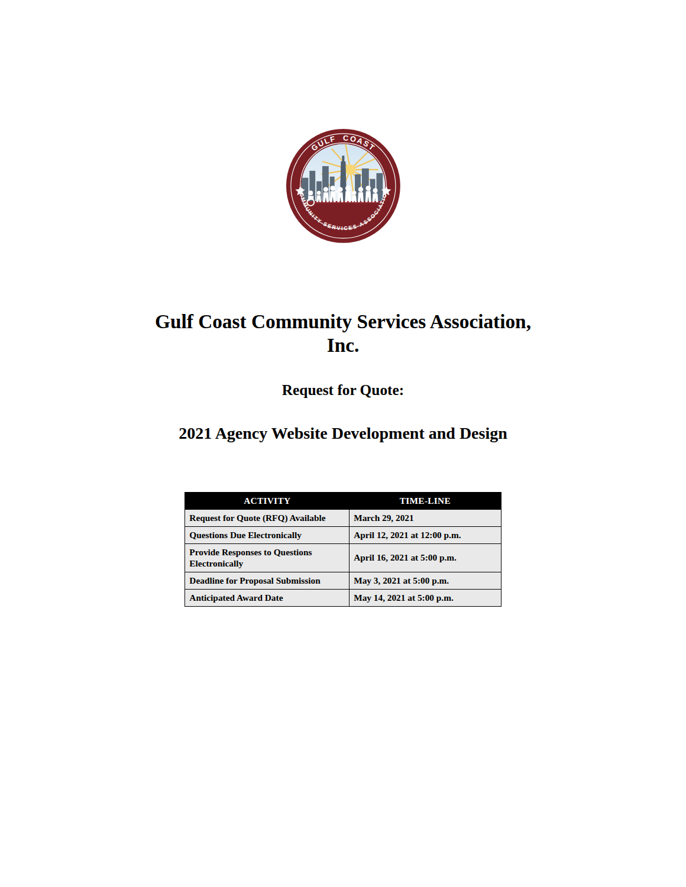GULF COAST COMMUNITY SERVICES ASSOCIATION
Gulf Coast Community Services Association, Inc.
Request for Quote:
2021 Agency Website Development and Design
| ACTIVITY | TIME-LINE |
| --- | --- |
| Request for Quote (RFQ) Available | March 29, 2021 |
| Questions Due Electronically | April 12, 2021 at 12:00 p.m. |
| Provide Responses to Questions Electronically | April 16, 2021 at 5:00 p.m. |
| Deadline for Proposal Submission | May 3, 2021 at 5:00 p.m. |
| Anticipated Award Date | May 14, 2021 at 5:00 p.m. |